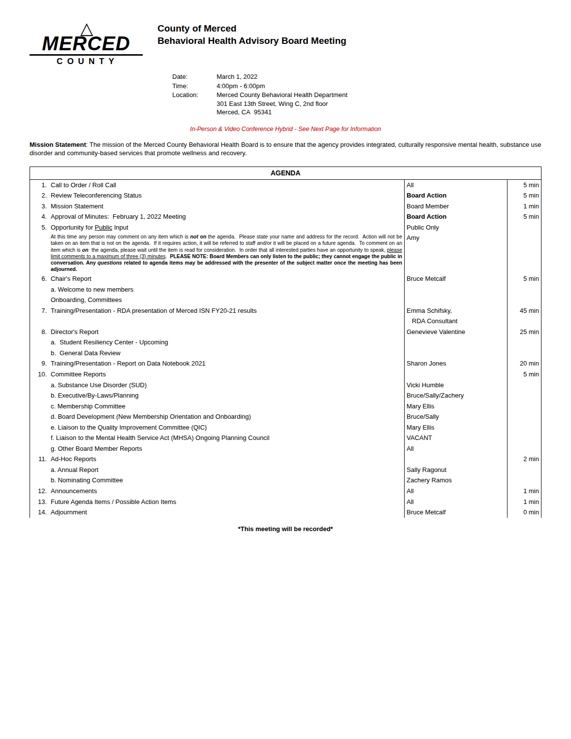△
MERCED
COUNTY
County of Merced
Behavioral Health Advisory Board Meeting
| Date: | March 1, 2022 |
| Time: | 4:00pm - 6:00pm |
| Location: | Merced County Behavioral Health Department 301 East 13th Street, Wing C, 2nd floor Merced, CA 95341 |
In-Person & Video Conference Hybrid - See Next Page for Information
Mission Statement: The mission of the Merced County Behavioral Health Board is to ensure that the agency provides integrated, culturally responsive mental health, substance use disorder and community-based services that promote wellness and recovery.
AGENDA
| 1. | Call to Order / Roll Call | All | 5 min |
| 2. | Review Teleconferencing Status | Board Action | 5 min |
| 3. | Mission Statement | Board Member | 1 min |
| 4. | Approval of Minutes: February 1, 2022 Meeting | Board Action | 5 min |
| 5. | Opportunity for Public Input | Public Only | |
| | At this time any person may comment on any item which is not on the agenda. Please state your name and address for the record. Action will not be taken on an item that is not on the agenda. If it requires action, it will be referred to staff and/or it will be placed on a future agenda. To comment on an item which is on the agenda, please wait until the item is read for consideration. In order that all interested parties have an opportunity to speak, please limit comments to a maximum of three (3) minutes . PLEASE NOTE: Board Members can only listen to the public; they cannot engage the public in conversation. Any questions related to agenda items may be addressed with the presenter of the subject matter once the meeting has been adjourned. | Amy | |
| 6. | Chair's Report | Bruce Metcalf | 5 min |
| | a. Welcome to new members | | |
| | Onboarding, Committees | | |
| 7. | Training/Presentation - RDA presentation of Merced ISN FY20-21 results | Emma Schifsky, | 45 min |
| | | RDA Consultant | |
| 8. | Director's Report | Genevieve Valentine | 25 min |
| | a. Student Resiliency Center - Upcoming | | |
| | b. General Data Review | | |
| 9. | Training/Presentation - Report on Data Notebook 2021 | Sharon Jones | 20 min |
| 10. | Committee Reports | | 5 min |
| | a. Substance Use Disorder (SUD) | Vicki Humble | |
| | b. Executive/By-Laws/Planning | Bruce/Sally/Zachery | |
| | c. Membership Committee | Mary Ellis | |
| | d. Board Development (New Membership Orientation and Onboarding) | Bruce/Sally | |
| | e. Liaison to the Quality Improvement Committee (QIC) | Mary Ellis | |
| | f. Liaison to the Mental Health Service Act (MHSA) Ongoing Planning Council | VACANT | |
| | g. Other Board Member Reports | All | |
| 11. | Ad-Hoc Reports | | 2 min |
| | a. Annual Report | Sally Ragonut | |
| | b. Nominating Committee | Zachery Ramos | |
| 12. | Announcements | All | 1 min |
| 13. | Future Agenda Items / Possible Action Items | All | 1 min |
| 14. | Adjournment | Bruce Metcalf | 0 min |
*This meeting will be recorded*